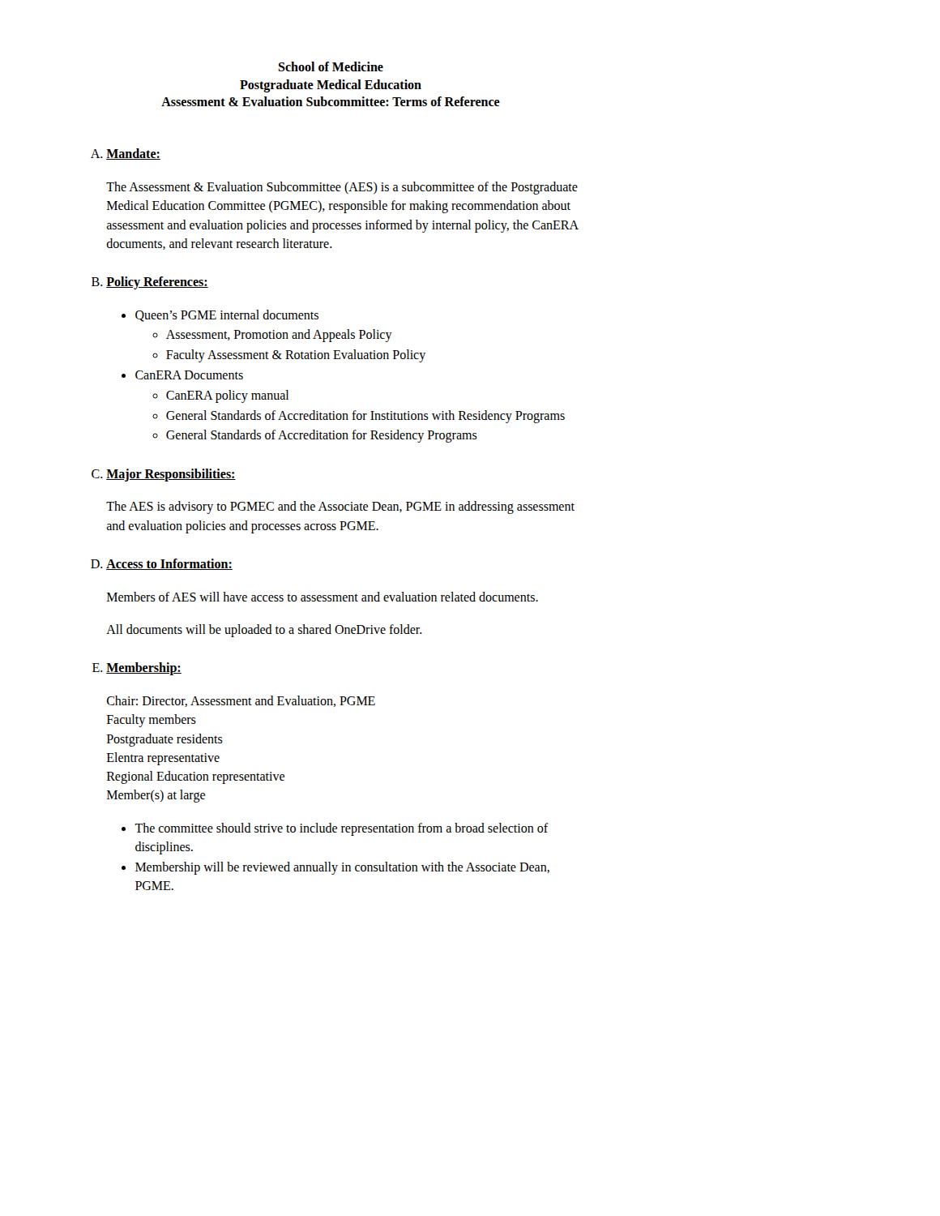School of Medicine
Postgraduate Medical Education
Assessment & Evaluation Subcommittee: Terms of Reference
Mandate:
The Assessment & Evaluation Subcommittee (AES) is a subcommittee of the Postgraduate Medical Education Committee (PGMEC), responsible for making recommendation about assessment and evaluation policies and processes informed by internal policy, the CanERA documents, and relevant research literature.
Policy References:
Queen’s PGME internal documents
Assessment, Promotion and Appeals Policy
Faculty Assessment & Rotation Evaluation Policy
CanERA Documents
CanERA policy manual
General Standards of Accreditation for Institutions with Residency Programs
General Standards of Accreditation for Residency Programs
Major Responsibilities:
The AES is advisory to PGMEC and the Associate Dean, PGME in addressing assessment and evaluation policies and processes across PGME.
Access to Information:
Members of AES will have access to assessment and evaluation related documents.
All documents will be uploaded to a shared OneDrive folder.
Membership:
Chair: Director, Assessment and Evaluation, PGME
Faculty members
Postgraduate residents
Elentra representative
Regional Education representative
Member(s) at large
The committee should strive to include representation from a broad selection of disciplines.
Membership will be reviewed annually in consultation with the Associate Dean, PGME.